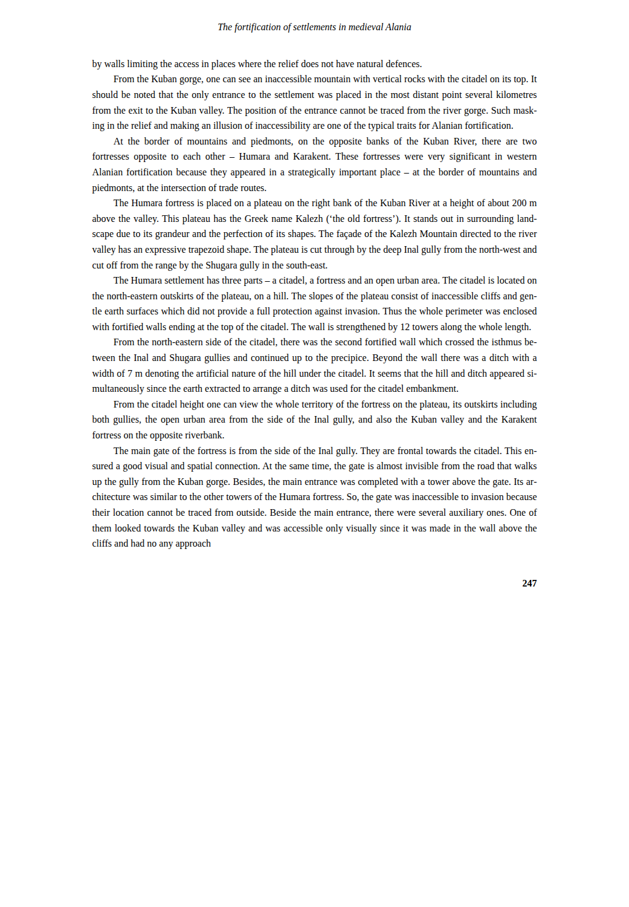The fortification of settlements in medieval Alania
by walls limiting the access in places where the relief does not have natural defences.
From the Kuban gorge, one can see an inaccessible mountain with vertical rocks with the citadel on its top. It should be noted that the only entrance to the settlement was placed in the most distant point several kilometres from the exit to the Kuban valley. The position of the entrance cannot be traced from the river gorge. Such masking in the relief and making an illusion of inaccessibility are one of the typical traits for Alanian fortification.
At the border of mountains and piedmonts, on the opposite banks of the Kuban River, there are two fortresses opposite to each other – Humara and Karakent. These fortresses were very significant in western Alanian fortification because they appeared in a strategically important place – at the border of mountains and piedmonts, at the intersection of trade routes.
The Humara fortress is placed on a plateau on the right bank of the Kuban River at a height of about 200 m above the valley. This plateau has the Greek name Kalezh (‘the old fortress’). It stands out in surrounding landscape due to its grandeur and the perfection of its shapes. The façade of the Kalezh Mountain directed to the river valley has an expressive trapezoid shape. The plateau is cut through by the deep Inal gully from the north-west and cut off from the range by the Shugara gully in the south-east.
The Humara settlement has three parts – a citadel, a fortress and an open urban area. The citadel is located on the north-eastern outskirts of the plateau, on a hill. The slopes of the plateau consist of inaccessible cliffs and gentle earth surfaces which did not provide a full protection against invasion. Thus the whole perimeter was enclosed with fortified walls ending at the top of the citadel. The wall is strengthened by 12 towers along the whole length.
From the north-eastern side of the citadel, there was the second fortified wall which crossed the isthmus between the Inal and Shugara gullies and continued up to the precipice. Beyond the wall there was a ditch with a width of 7 m denoting the artificial nature of the hill under the citadel. It seems that the hill and ditch appeared simultaneously since the earth extracted to arrange a ditch was used for the citadel embankment.
From the citadel height one can view the whole territory of the fortress on the plateau, its outskirts including both gullies, the open urban area from the side of the Inal gully, and also the Kuban valley and the Karakent fortress on the opposite riverbank.
The main gate of the fortress is from the side of the Inal gully. They are frontal towards the citadel. This ensured a good visual and spatial connection. At the same time, the gate is almost invisible from the road that walks up the gully from the Kuban gorge. Besides, the main entrance was completed with a tower above the gate. Its architecture was similar to the other towers of the Humara fortress. So, the gate was inaccessible to invasion because their location cannot be traced from outside. Beside the main entrance, there were several auxiliary ones. One of them looked towards the Kuban valley and was accessible only visually since it was made in the wall above the cliffs and had no any approach
247